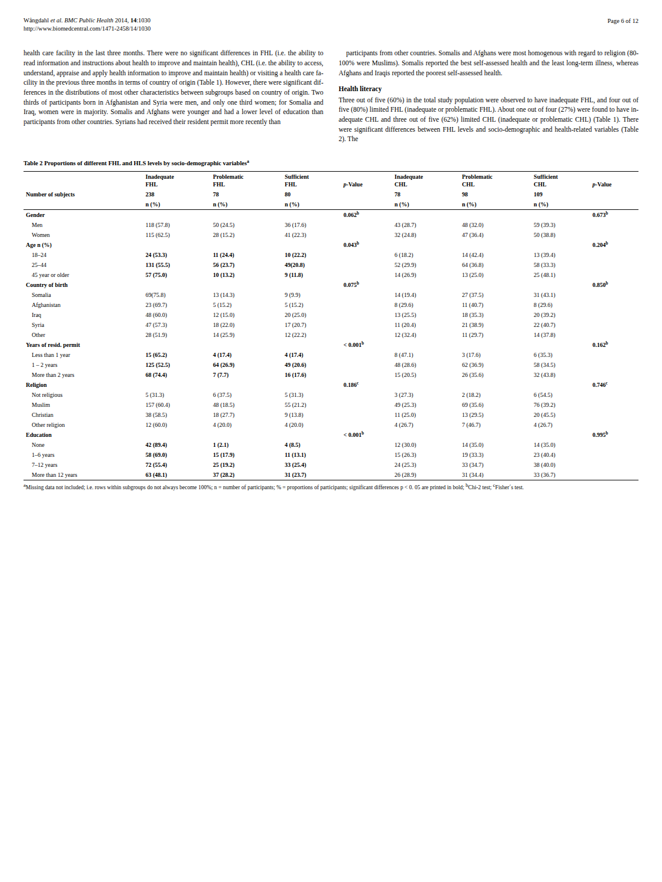Wångdahl et al. BMC Public Health 2014, 14:1030
http://www.biomedcentral.com/1471-2458/14/1030
Page 6 of 12
health care facility in the last three months. There were no significant differences in FHL (i.e. the ability to read information and instructions about health to improve and maintain health), CHL (i.e. the ability to access, understand, appraise and apply health information to improve and maintain health) or visiting a health care facility in the previous three months in terms of country of origin (Table 1). However, there were significant differences in the distributions of most other characteristics between subgroups based on country of origin. Two thirds of participants born in Afghanistan and Syria were men, and only one third women; for Somalia and Iraq, women were in majority. Somalis and Afghans were younger and had a lower level of education than participants from other countries. Syrians had received their resident permit more recently than
participants from other countries. Somalis and Afghans were most homogenous with regard to religion (80-100% were Muslims). Somalis reported the best self-assessed health and the least long-term illness, whereas Afghans and Iraqis reported the poorest self-assessed health.
Health literacy
Three out of five (60%) in the total study population were observed to have inadequate FHL, and four out of five (80%) limited FHL (inadequate or problematic FHL). About one out of four (27%) were found to have inadequate CHL and three out of five (62%) limited CHL (inadequate or problematic CHL) (Table 1). There were significant differences between FHL levels and socio-demographic and health-related variables (Table 2). The
Table 2 Proportions of different FHL and HLS levels by socio-demographic variablesa
| | Inadequate FHL | Problematic FHL | Sufficient FHL | p -Value | Inadequate CHL | Problematic CHL | Sufficient CHL | p -Value |
| --- | --- | --- | --- | --- | --- | --- | --- | --- |
| Number of subjects | 238 | 78 | 80 | | 78 | 98 | 109 | |
| | n (%) | n (%) | n (%) | | n (%) | n (%) | n (%) | |
| Gender | | | | 0.062 b | | | | 0.673 b |
| Men | 118 (57.8) | 50 (24.5) | 36 (17.6) | | 43 (28.7) | 48 (32.0) | 59 (39.3) | |
| Women | 115 (62.5) | 28 (15.2) | 41 (22.3) | | 32 (24.8) | 47 (36.4) | 50 (38.8) | |
| Age n (%) | | | | 0.043 b | | | | 0.204 b |
| 18–24 | 24 (53.3) | 11 (24.4) | 10 (22.2) | | 6 (18.2) | 14 (42.4) | 13 (39.4) | |
| 25–44 | 131 (55.5) | 56 (23.7) | 49(20.8) | | 52 (29.9) | 64 (36.8) | 58 (33.3) | |
| 45 year or older | 57 (75.0) | 10 (13.2) | 9 (11.8) | | 14 (26.9) | 13 (25.0) | 25 (48.1) | |
| Country of birth | | | | 0.075 b | | | | 0.850 b |
| Somalia | 69(75.8) | 13 (14.3) | 9 (9.9) | | 14 (19.4) | 27 (37.5) | 31 (43.1) | |
| Afghanistan | 23 (69.7) | 5 (15.2) | 5 (15.2) | | 8 (29.6) | 11 (40.7) | 8 (29.6) | |
| Iraq | 48 (60.0) | 12 (15.0) | 20 (25.0) | | 13 (25.5) | 18 (35.3) | 20 (39.2) | |
| Syria | 47 (57.3) | 18 (22.0) | 17 (20.7) | | 11 (20.4) | 21 (38.9) | 22 (40.7) | |
| Other | 28 (51.9) | 14 (25.9) | 12 (22.2) | | 12 (32.4) | 11 (29.7) | 14 (37.8) | |
| Years of resid. permit | | | | < 0.001 b | | | | 0.162 b |
| Less than 1 year | 15 (65.2) | 4 (17.4) | 4 (17.4) | | 8 (47.1) | 3 (17.6) | 6 (35.3) | |
| 1 – 2 years | 125 (52.5) | 64 (26.9) | 49 (20.6) | | 48 (28.6) | 62 (36.9) | 58 (34.5) | |
| More than 2 years | 68 (74.4) | 7 (7.7) | 16 (17.6) | | 15 (20.5) | 26 (35.6) | 32 (43.8) | |
| Religion | | | | 0.186 c | | | | 0.746 c |
| Not religious | 5 (31.3) | 6 (37.5) | 5 (31.3) | | 3 (27.3) | 2 (18.2) | 6 (54.5) | |
| Muslim | 157 (60.4) | 48 (18.5) | 55 (21.2) | | 49 (25.3) | 69 (35.6) | 76 (39.2) | |
| Christian | 38 (58.5) | 18 (27.7) | 9 (13.8) | | 11 (25.0) | 13 (29.5) | 20 (45.5) | |
| Other religion | 12 (60.0) | 4 (20.0) | 4 (20.0) | | 4 (26.7) | 7 (46.7) | 4 (26.7) | |
| Education | | | | < 0.001 b | | | | 0.995 b |
| None | 42 (89.4) | 1 (2.1) | 4 (8.5) | | 12 (30.0) | 14 (35.0) | 14 (35.0) | |
| 1–6 years | 58 (69.0) | 15 (17.9) | 11 (13.1) | | 15 (26.3) | 19 (33.3) | 23 (40.4) | |
| 7–12 years | 72 (55.4) | 25 (19.2) | 33 (25.4) | | 24 (25.3) | 33 (34.7) | 38 (40.0) | |
| More than 12 years | 63 (48.1) | 37 (28.2) | 31 (23.7) | | 26 (28.9) | 31 (34.4) | 33 (36.7) | |
aMissing data not included; i.e. rows within subgroups do not always become 100%; n = number of participants; % = proportions of participants; significant differences p < 0. 05 are printed in bold; bChi-2 test; cFisher´s test.